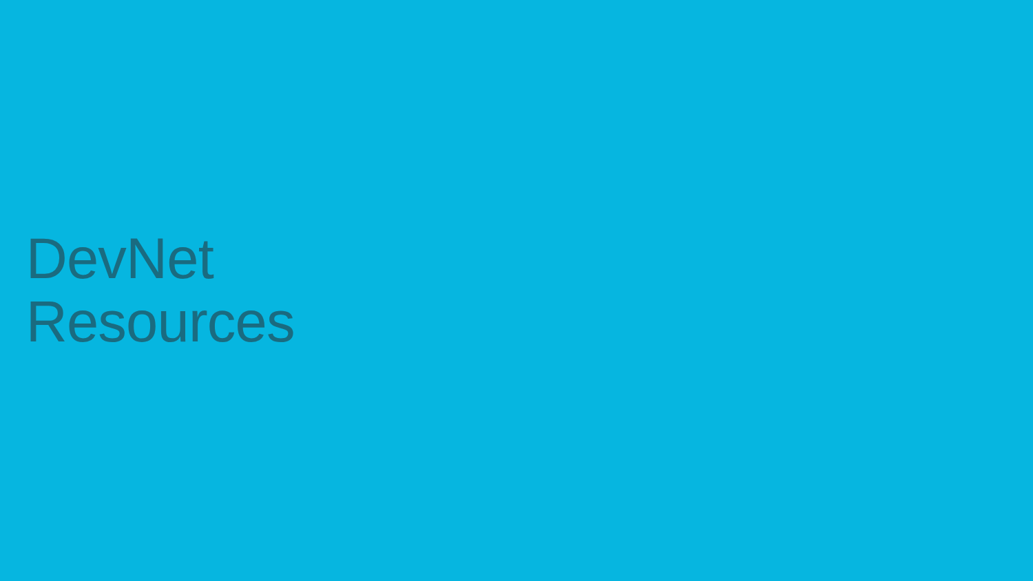DevNet Resources